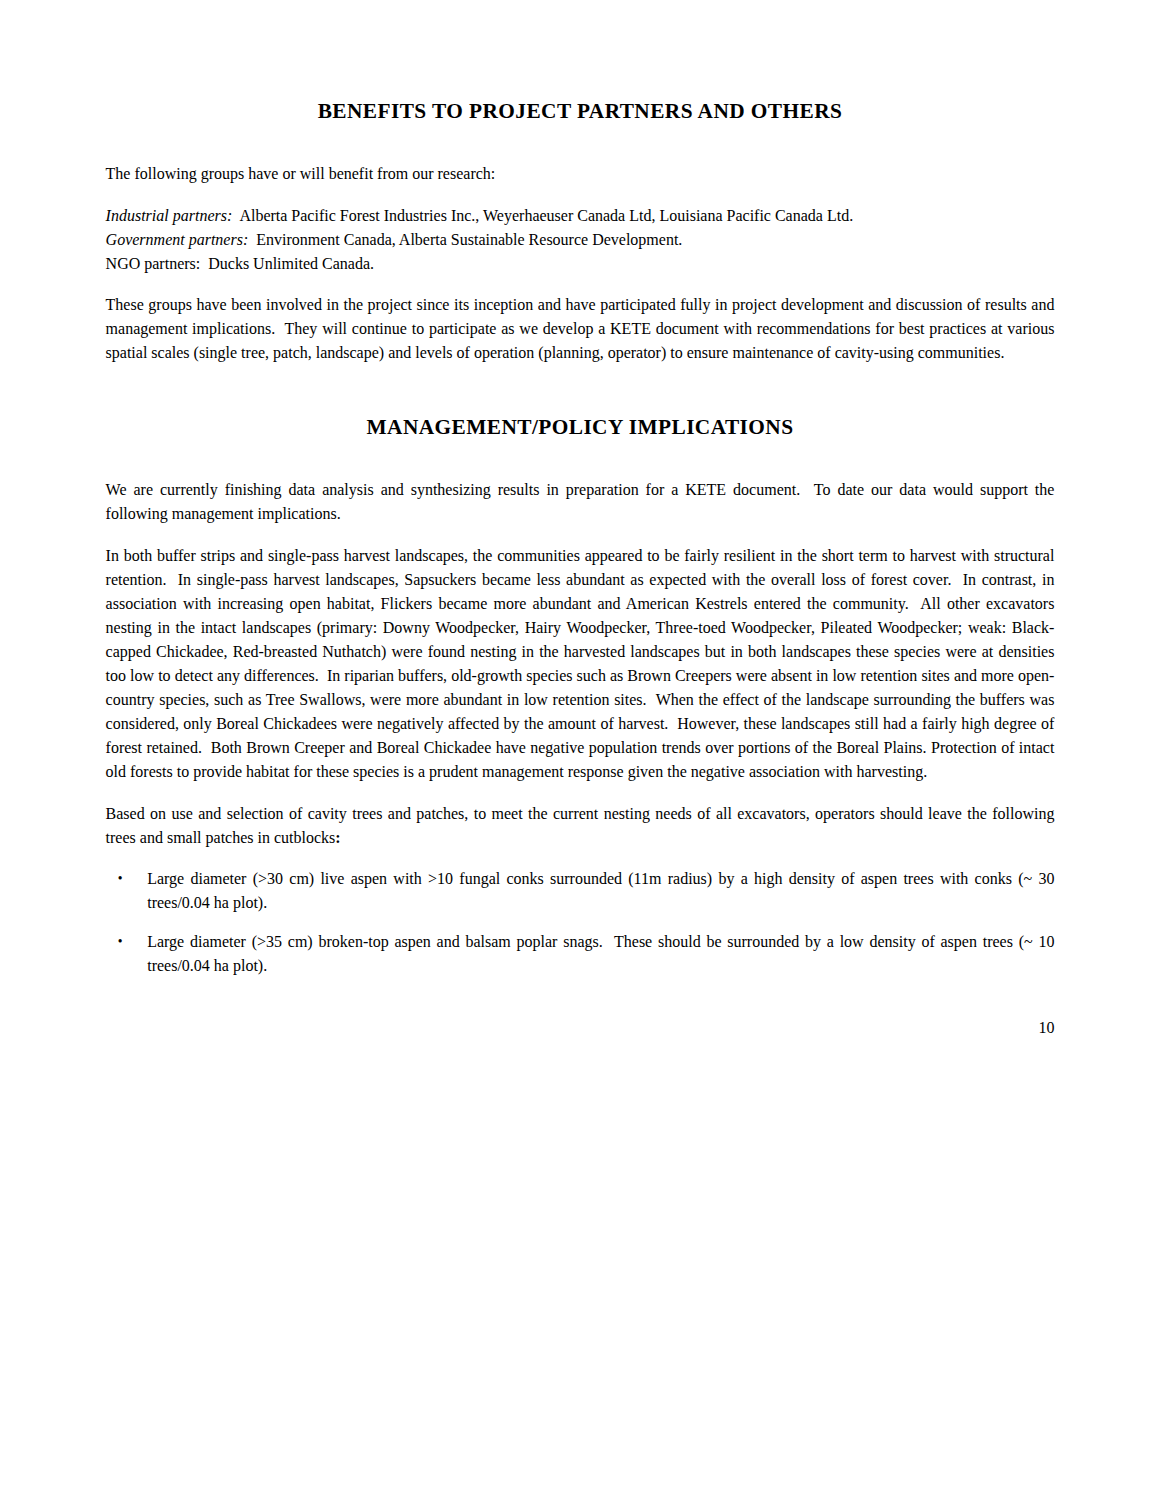BENEFITS TO PROJECT PARTNERS AND OTHERS
The following groups have or will benefit from our research:
Industrial partners: Alberta Pacific Forest Industries Inc., Weyerhaeuser Canada Ltd, Louisiana Pacific Canada Ltd.
Government partners: Environment Canada, Alberta Sustainable Resource Development.
NGO partners: Ducks Unlimited Canada.
These groups have been involved in the project since its inception and have participated fully in project development and discussion of results and management implications. They will continue to participate as we develop a KETE document with recommendations for best practices at various spatial scales (single tree, patch, landscape) and levels of operation (planning, operator) to ensure maintenance of cavity-using communities.
MANAGEMENT/POLICY IMPLICATIONS
We are currently finishing data analysis and synthesizing results in preparation for a KETE document. To date our data would support the following management implications.
In both buffer strips and single-pass harvest landscapes, the communities appeared to be fairly resilient in the short term to harvest with structural retention. In single-pass harvest landscapes, Sapsuckers became less abundant as expected with the overall loss of forest cover. In contrast, in association with increasing open habitat, Flickers became more abundant and American Kestrels entered the community. All other excavators nesting in the intact landscapes (primary: Downy Woodpecker, Hairy Woodpecker, Three-toed Woodpecker, Pileated Woodpecker; weak: Black-capped Chickadee, Red-breasted Nuthatch) were found nesting in the harvested landscapes but in both landscapes these species were at densities too low to detect any differences. In riparian buffers, old-growth species such as Brown Creepers were absent in low retention sites and more open-country species, such as Tree Swallows, were more abundant in low retention sites. When the effect of the landscape surrounding the buffers was considered, only Boreal Chickadees were negatively affected by the amount of harvest. However, these landscapes still had a fairly high degree of forest retained. Both Brown Creeper and Boreal Chickadee have negative population trends over portions of the Boreal Plains. Protection of intact old forests to provide habitat for these species is a prudent management response given the negative association with harvesting.
Based on use and selection of cavity trees and patches, to meet the current nesting needs of all excavators, operators should leave the following trees and small patches in cutblocks:
Large diameter (>30 cm) live aspen with >10 fungal conks surrounded (11m radius) by a high density of aspen trees with conks (~ 30 trees/0.04 ha plot).
Large diameter (>35 cm) broken-top aspen and balsam poplar snags. These should be surrounded by a low density of aspen trees (~ 10 trees/0.04 ha plot).
10